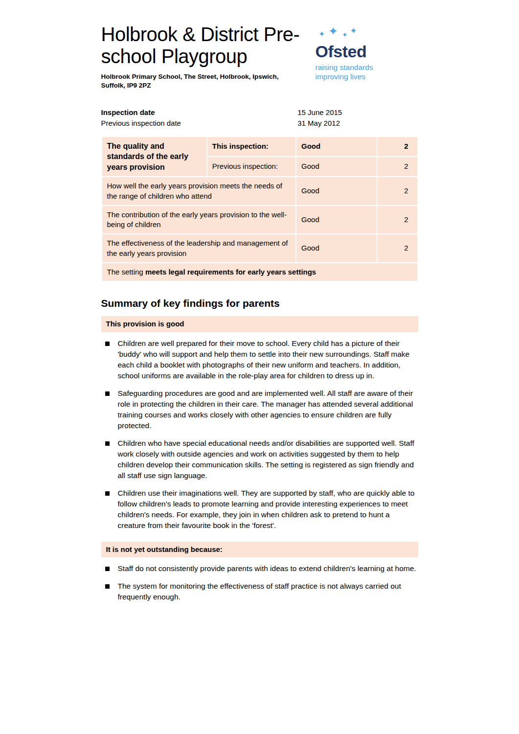Holbrook & District Pre-school Playgroup
Holbrook Primary School, The Street, Holbrook, Ipswich, Suffolk, IP9 2PZ
✦ ✦ ✦ ✦
Ofsted
raising standards
improving lives
| Inspection date | 15 June 2015 |
| Previous inspection date | 31 May 2012 |
| The quality and standards of the early years provision | This inspection: | Good | 2 |
| Previous inspection: | Good | 2 |
| How well the early years provision meets the needs of the range of children who attend | Good | 2 |
| The contribution of the early years provision to the well-being of children | Good | 2 |
| The effectiveness of the leadership and management of the early years provision | Good | 2 |
| The setting meets legal requirements for early years settings |
Summary of key findings for parents
This provision is good
Children are well prepared for their move to school. Every child has a picture of their 'buddy' who will support and help them to settle into their new surroundings. Staff make each child a booklet with photographs of their new uniform and teachers. In addition, school uniforms are available in the role-play area for children to dress up in.
Safeguarding procedures are good and are implemented well. All staff are aware of their role in protecting the children in their care. The manager has attended several additional training courses and works closely with other agencies to ensure children are fully protected.
Children who have special educational needs and/or disabilities are supported well. Staff work closely with outside agencies and work on activities suggested by them to help children develop their communication skills. The setting is registered as sign friendly and all staff use sign language.
Children use their imaginations well. They are supported by staff, who are quickly able to follow children's leads to promote learning and provide interesting experiences to meet children's needs. For example, they join in when children ask to pretend to hunt a creature from their favourite book in the 'forest'.
It is not yet outstanding because:
Staff do not consistently provide parents with ideas to extend children's learning at home.
The system for monitoring the effectiveness of staff practice is not always carried out frequently enough.